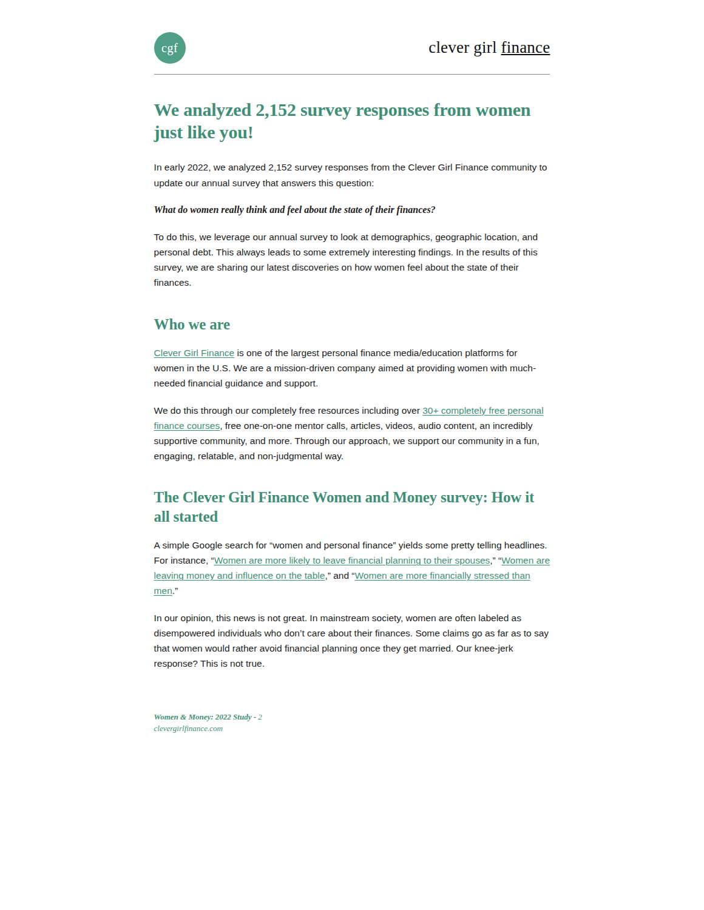cgf
clever girl finance
We analyzed 2,152 survey responses from women just like you!
In early 2022, we analyzed 2,152 survey responses from the Clever Girl Finance community to update our annual survey that answers this question:
What do women really think and feel about the state of their finances?
To do this, we leverage our annual survey to look at demographics, geographic location, and personal debt. This always leads to some extremely interesting findings. In the results of this survey, we are sharing our latest discoveries on how women feel about the state of their finances.
Who we are
Clever Girl Finance is one of the largest personal finance media/education platforms for women in the U.S. We are a mission-driven company aimed at providing women with much-needed financial guidance and support.
We do this through our completely free resources including over 30+ completely free personal finance courses, free one-on-one mentor calls, articles, videos, audio content, an incredibly supportive community, and more. Through our approach, we support our community in a fun, engaging, relatable, and non-judgmental way.
The Clever Girl Finance Women and Money survey: How it all started
A simple Google search for “women and personal finance” yields some pretty telling headlines. For instance, “Women are more likely to leave financial planning to their spouses,” “Women are leaving money and influence on the table,” and “Women are more financially stressed than men.”
In our opinion, this news is not great. In mainstream society, women are often labeled as disempowered individuals who don’t care about their finances. Some claims go as far as to say that women would rather avoid financial planning once they get married. Our knee-jerk response? This is not true.
Women & Money: 2022 Study - 2
clevergirlfinance.com